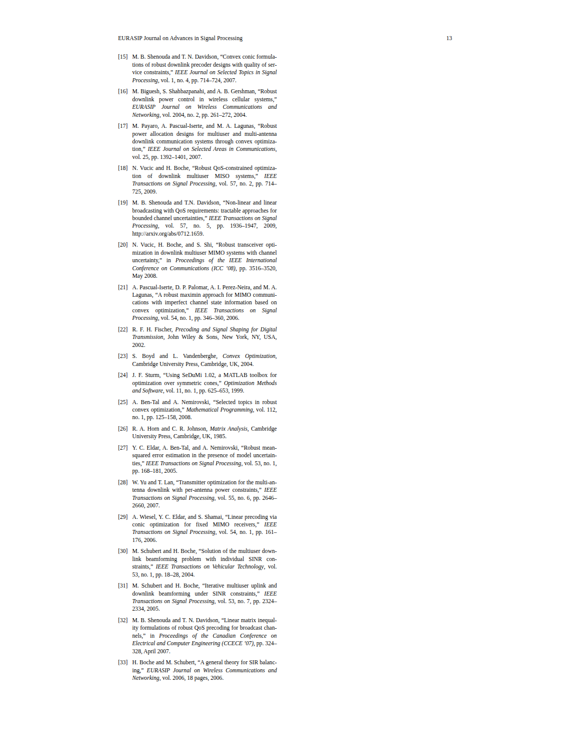EURASIP Journal on Advances in Signal Processing 13
[15] M. B. Shenouda and T. N. Davidson, “Convex conic formulations of robust downlink precoder designs with quality of service constraints,” IEEE Journal on Selected Topics in Signal Processing, vol. 1, no. 4, pp. 714–724, 2007.
[16] M. Biguesh, S. Shahbazpanahi, and A. B. Gershman, “Robust downlink power control in wireless cellular systems,” EURASIP Journal on Wireless Communications and Networking, vol. 2004, no. 2, pp. 261–272, 2004.
[17] M. Payaro, A. Pascual-Iserte, and M. A. Lagunas, “Robust power allocation designs for multiuser and multi-antenna downlink communication systems through convex optimization,” IEEE Journal on Selected Areas in Communications, vol. 25, pp. 1392–1401, 2007.
[18] N. Vucic and H. Boche, “Robust QoS-constrained optimization of downlink multiuser MISO systems,” IEEE Transactions on Signal Processing, vol. 57, no. 2, pp. 714–725, 2009.
[19] M. B. Shenouda and T.N. Davidson, “Non-linear and linear broadcasting with QoS requirements: tractable approaches for bounded channel uncertainties,” IEEE Transactions on Signal Processing, vol. 57, no. 5, pp. 1936–1947, 2009, http://arxiv.org/abs/0712.1659.
[20] N. Vucic, H. Boche, and S. Shi, “Robust transceiver optimization in downlink multiuser MIMO systems with channel uncertainty,” in Proceedings of the IEEE International Conference on Communications (ICC ’08), pp. 3516–3520, May 2008.
[21] A. Pascual-Iserte, D. P. Palomar, A. I. Perez-Neira, and M. A. Lagunas, “A robust maximin approach for MIMO communications with imperfect channel state information based on convex optimization,” IEEE Transactions on Signal Processing, vol. 54, no. 1, pp. 346–360, 2006.
[22] R. F. H. Fischer, Precoding and Signal Shaping for Digital Transmission, John Wiley & Sons, New York, NY, USA, 2002.
[23] S. Boyd and L. Vandenberghe, Convex Optimization, Cambridge University Press, Cambridge, UK, 2004.
[24] J. F. Sturm, “Using SeDuMi 1.02, a MATLAB toolbox for optimization over symmetric cones,” Optimization Methods and Software, vol. 11, no. 1, pp. 625–653, 1999.
[25] A. Ben-Tal and A. Nemirovski, “Selected topics in robust convex optimization,” Mathematical Programming, vol. 112, no. 1, pp. 125–158, 2008.
[26] R. A. Horn and C. R. Johnson, Matrix Analysis, Cambridge University Press, Cambridge, UK, 1985.
[27] Y. C. Eldar, A. Ben-Tal, and A. Nemirovski, “Robust mean-squared error estimation in the presence of model uncertainties,” IEEE Transactions on Signal Processing, vol. 53, no. 1, pp. 168–181, 2005.
[28] W. Yu and T. Lan, “Transmitter optimization for the multi-antenna downlink with per-antenna power constraints,” IEEE Transactions on Signal Processing, vol. 55, no. 6, pp. 2646–2660, 2007.
[29] A. Wiesel, Y. C. Eldar, and S. Shamai, “Linear precoding via conic optimization for fixed MIMO receivers,” IEEE Transactions on Signal Processing, vol. 54, no. 1, pp. 161–176, 2006.
[30] M. Schubert and H. Boche, “Solution of the multiuser downlink beamforming problem with individual SINR constraints,” IEEE Transactions on Vehicular Technology, vol. 53, no. 1, pp. 18–28, 2004.
[31] M. Schubert and H. Boche, “Iterative multiuser uplink and downlink beamforming under SINR constraints,” IEEE Transactions on Signal Processing, vol. 53, no. 7, pp. 2324–2334, 2005.
[32] M. B. Shenouda and T. N. Davidson, “Linear matrix inequality formulations of robust QoS precoding for broadcast channels,” in Proceedings of the Canadian Conference on Electrical and Computer Engineering (CCECE ’07), pp. 324–328, April 2007.
[33] H. Boche and M. Schubert, “A general theory for SIR balancing,” EURASIP Journal on Wireless Communications and Networking, vol. 2006, 18 pages, 2006.